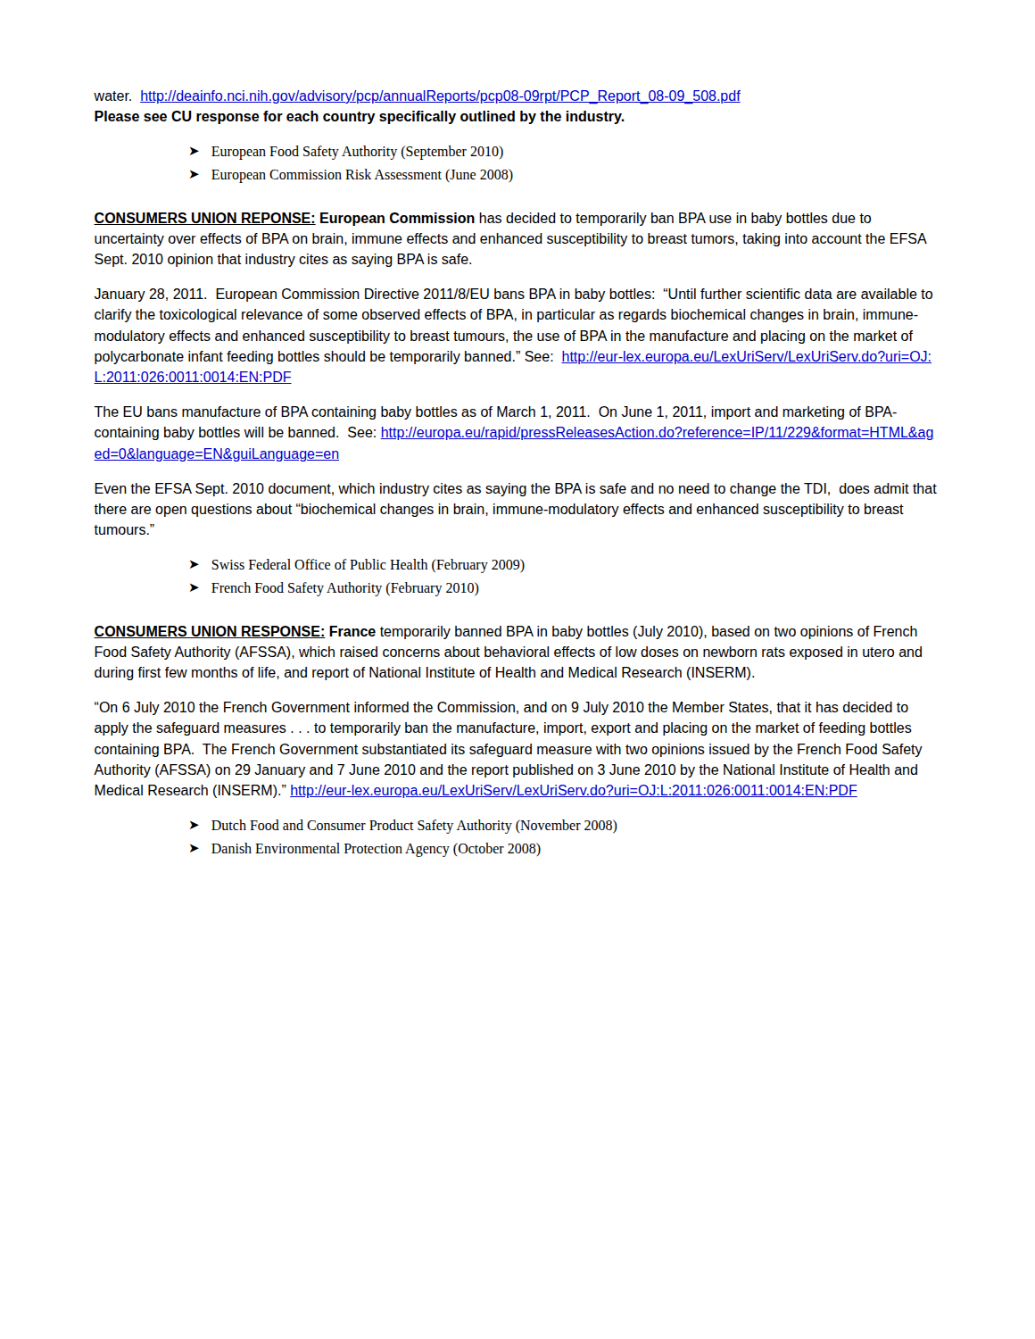water. http://deainfo.nci.nih.gov/advisory/pcp/annualReports/pcp08-09rpt/PCP_Report_08-09_508.pdf
Please see CU response for each country specifically outlined by the industry.
European Food Safety Authority (September 2010)
European Commission Risk Assessment (June 2008)
CONSUMERS UNION REPONSE: European Commission has decided to temporarily ban BPA use in baby bottles due to uncertainty over effects of BPA on brain, immune effects and enhanced susceptibility to breast tumors, taking into account the EFSA Sept. 2010 opinion that industry cites as saying BPA is safe.
January 28, 2011. European Commission Directive 2011/8/EU bans BPA in baby bottles: “Until further scientific data are available to clarify the toxicological relevance of some observed effects of BPA, in particular as regards biochemical changes in brain, immune-modulatory effects and enhanced susceptibility to breast tumours, the use of BPA in the manufacture and placing on the market of polycarbonate infant feeding bottles should be temporarily banned.” See: http://eur-lex.europa.eu/LexUriServ/LexUriServ.do?uri=OJ:L:2011:026:0011:0014:EN:PDF
The EU bans manufacture of BPA containing baby bottles as of March 1, 2011. On June 1, 2011, import and marketing of BPA-containing baby bottles will be banned. See: http://europa.eu/rapid/pressReleasesAction.do?reference=IP/11/229&format=HTML&aged=0&language=EN&guiLanguage=en
Even the EFSA Sept. 2010 document, which industry cites as saying the BPA is safe and no need to change the TDI, does admit that there are open questions about “biochemical changes in brain, immune-modulatory effects and enhanced susceptibility to breast tumours.”
Swiss Federal Office of Public Health (February 2009)
French Food Safety Authority (February 2010)
CONSUMERS UNION RESPONSE: France temporarily banned BPA in baby bottles (July 2010), based on two opinions of French Food Safety Authority (AFSSA), which raised concerns about behavioral effects of low doses on newborn rats exposed in utero and during first few months of life, and report of National Institute of Health and Medical Research (INSERM).
“On 6 July 2010 the French Government informed the Commission, and on 9 July 2010 the Member States, that it has decided to apply the safeguard measures . . . to temporarily ban the manufacture, import, export and placing on the market of feeding bottles containing BPA. The French Government substantiated its safeguard measure with two opinions issued by the French Food Safety Authority (AFSSA) on 29 January and 7 June 2010 and the report published on 3 June 2010 by the National Institute of Health and Medical Research (INSERM).” http://eur-lex.europa.eu/LexUriServ/LexUriServ.do?uri=OJ:L:2011:026:0011:0014:EN:PDF
Dutch Food and Consumer Product Safety Authority (November 2008)
Danish Environmental Protection Agency (October 2008)